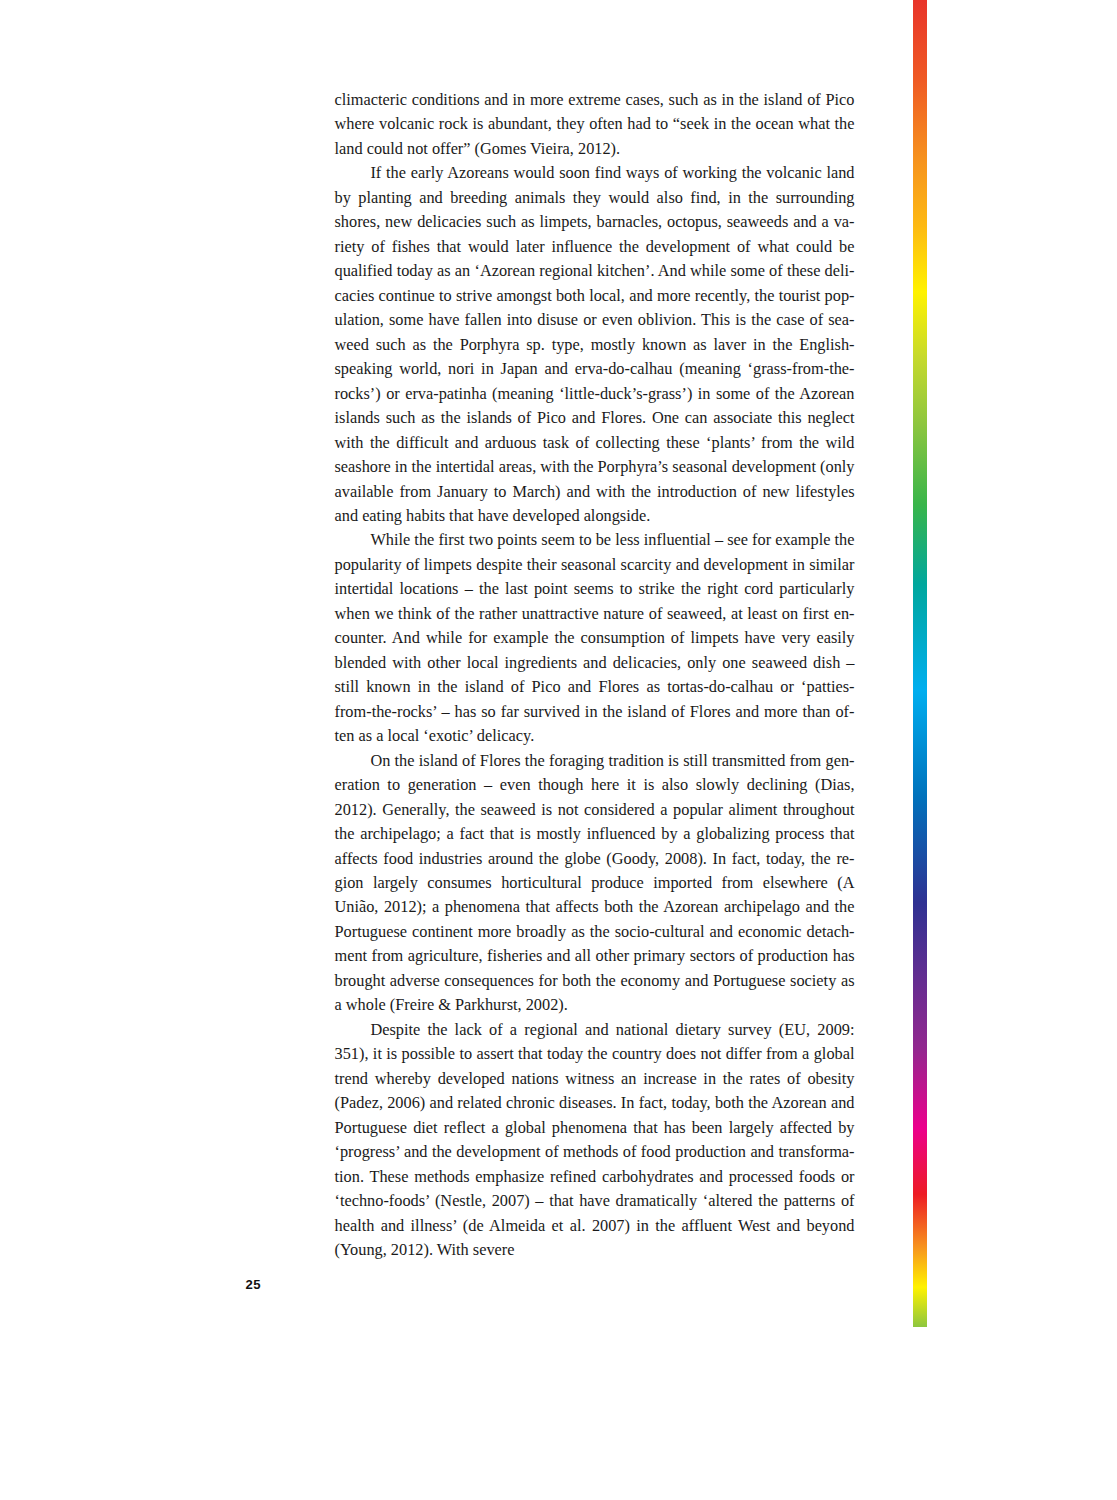climacteric conditions and in more extreme cases, such as in the island of Pico where volcanic rock is abundant, they often had to “seek in the ocean what the land could not offer” (Gomes Vieira, 2012).
If the early Azoreans would soon find ways of working the volcanic land by planting and breeding animals they would also find, in the surrounding shores, new delicacies such as limpets, barnacles, octopus, seaweeds and a variety of fishes that would later influence the development of what could be qualified today as an ‘Azorean regional kitchen’. And while some of these delicacies continue to strive amongst both local, and more recently, the tourist population, some have fallen into disuse or even oblivion. This is the case of seaweed such as the Porphyra sp. type, mostly known as laver in the English-speaking world, nori in Japan and erva-do-calhau (meaning ‘grass-from-the-rocks’) or erva-patinha (meaning ‘little-duck’s-grass’) in some of the Azorean islands such as the islands of Pico and Flores. One can associate this neglect with the difficult and arduous task of collecting these ‘plants’ from the wild seashore in the intertidal areas, with the Porphyra’s seasonal development (only available from January to March) and with the introduction of new lifestyles and eating habits that have developed alongside.
While the first two points seem to be less influential – see for example the popularity of limpets despite their seasonal scarcity and development in similar intertidal locations – the last point seems to strike the right cord particularly when we think of the rather unattractive nature of seaweed, at least on first encounter. And while for example the consumption of limpets have very easily blended with other local ingredients and delicacies, only one seaweed dish – still known in the island of Pico and Flores as tortas-do-calhau or ‘patties-from-the-rocks’ – has so far survived in the island of Flores and more than often as a local ‘exotic’ delicacy.
On the island of Flores the foraging tradition is still transmitted from generation to generation – even though here it is also slowly declining (Dias, 2012). Generally, the seaweed is not considered a popular aliment throughout the archipelago; a fact that is mostly influenced by a globalizing process that affects food industries around the globe (Goody, 2008). In fact, today, the region largely consumes horticultural produce imported from elsewhere (A União, 2012); a phenomena that affects both the Azorean archipelago and the Portuguese continent more broadly as the socio-cultural and economic detachment from agriculture, fisheries and all other primary sectors of production has brought adverse consequences for both the economy and Portuguese society as a whole (Freire & Parkhurst, 2002).
Despite the lack of a regional and national dietary survey (EU, 2009: 351), it is possible to assert that today the country does not differ from a global trend whereby developed nations witness an increase in the rates of obesity (Padez, 2006) and related chronic diseases. In fact, today, both the Azorean and Portuguese diet reflect a global phenomena that has been largely affected by ‘progress’ and the development of methods of food production and transformation. These methods emphasize refined carbohydrates and processed foods or ‘techno-foods’ (Nestle, 2007) – that have dramatically ‘altered the patterns of health and illness’ (de Almeida et al. 2007) in the affluent West and beyond (Young, 2012). With severe
25